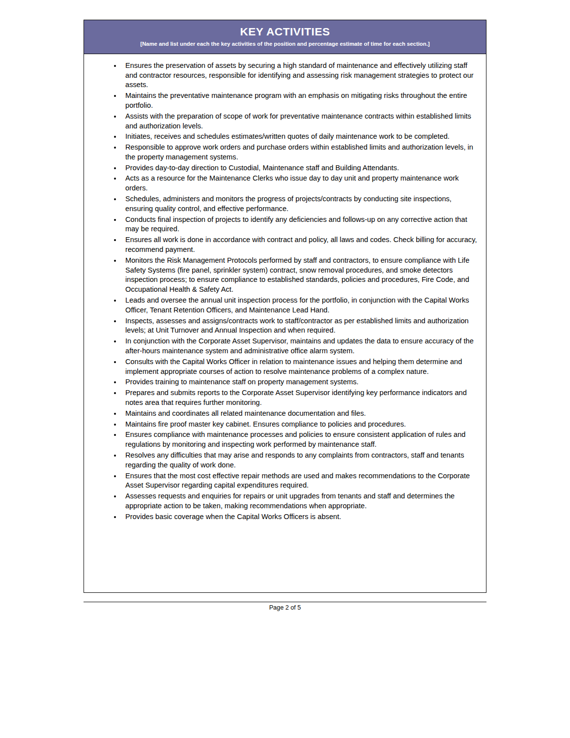KEY ACTIVITIES
[Name and list under each the key activities of the position and percentage estimate of time for each section.]
Ensures the preservation of assets by securing a high standard of maintenance and effectively utilizing staff and contractor resources, responsible for identifying and assessing risk management strategies to protect our assets.
Maintains the preventative maintenance program with an emphasis on mitigating risks throughout the entire portfolio.
Assists with the preparation of scope of work for preventative maintenance contracts within established limits and authorization levels.
Initiates, receives and schedules estimates/written quotes of daily maintenance work to be completed.
Responsible to approve work orders and purchase orders within established limits and authorization levels, in the property management systems.
Provides day-to-day direction to Custodial, Maintenance staff and Building Attendants.
Acts as a resource for the Maintenance Clerks who issue day to day unit and property maintenance work orders.
Schedules, administers and monitors the progress of projects/contracts by conducting site inspections, ensuring quality control, and effective performance.
Conducts final inspection of projects to identify any deficiencies and follows-up on any corrective action that may be required.
Ensures all work is done in accordance with contract and policy, all laws and codes. Check billing for accuracy, recommend payment.
Monitors the Risk Management Protocols performed by staff and contractors, to ensure compliance with Life Safety Systems (fire panel, sprinkler system) contract, snow removal procedures, and smoke detectors inspection process; to ensure compliance to established standards, policies and procedures, Fire Code, and Occupational Health & Safety Act.
Leads and oversee the annual unit inspection process for the portfolio, in conjunction with the Capital Works Officer, Tenant Retention Officers, and Maintenance Lead Hand.
Inspects, assesses and assigns/contracts work to staff/contractor as per established limits and authorization levels; at Unit Turnover and Annual Inspection and when required.
In conjunction with the Corporate Asset Supervisor, maintains and updates the data to ensure accuracy of the after-hours maintenance system and administrative office alarm system.
Consults with the Capital Works Officer in relation to maintenance issues and helping them determine and implement appropriate courses of action to resolve maintenance problems of a complex nature.
Provides training to maintenance staff on property management systems.
Prepares and submits reports to the Corporate Asset Supervisor identifying key performance indicators and notes area that requires further monitoring.
Maintains and coordinates all related maintenance documentation and files.
Maintains fire proof master key cabinet. Ensures compliance to policies and procedures.
Ensures compliance with maintenance processes and policies to ensure consistent application of rules and regulations by monitoring and inspecting work performed by maintenance staff.
Resolves any difficulties that may arise and responds to any complaints from contractors, staff and tenants regarding the quality of work done.
Ensures that the most cost effective repair methods are used and makes recommendations to the Corporate Asset Supervisor regarding capital expenditures required.
Assesses requests and enquiries for repairs or unit upgrades from tenants and staff and determines the appropriate action to be taken, making recommendations when appropriate.
Provides basic coverage when the Capital Works Officers is absent.
Page 2 of 5